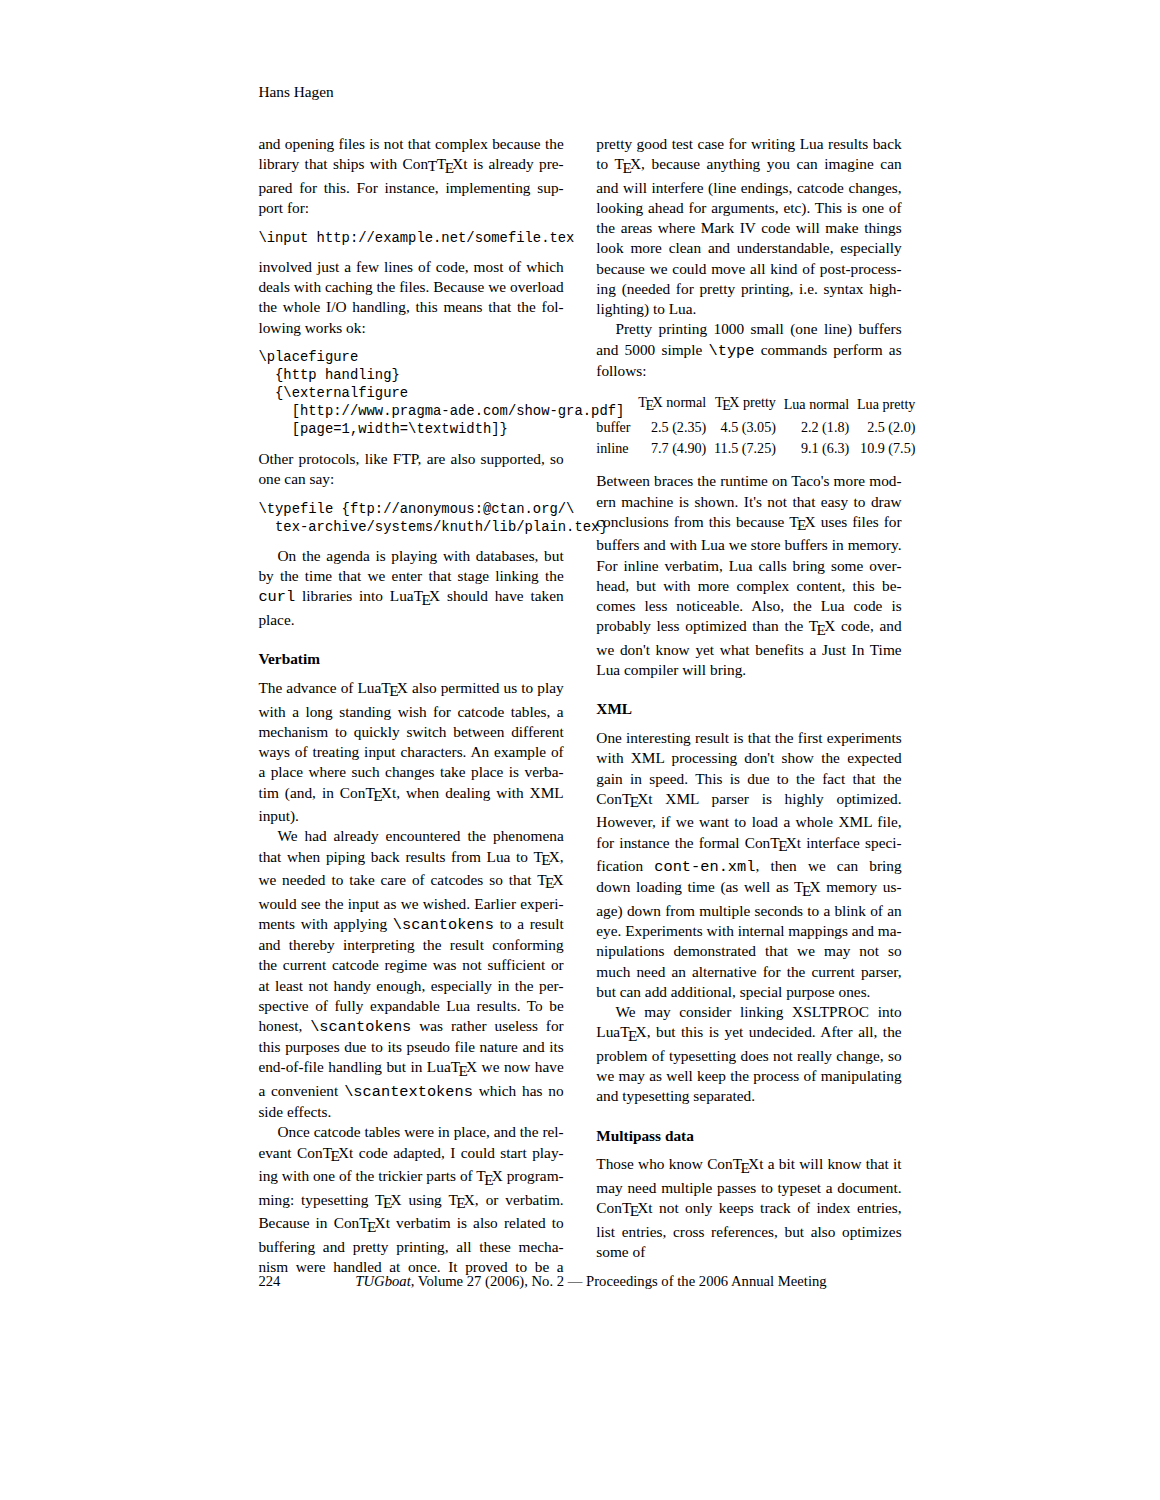Hans Hagen
and opening files is not that complex because the library that ships with ConTTEXt is already prepared for this. For instance, implementing support for:
\input http://example.net/somefile.tex
involved just a few lines of code, most of which deals with caching the files. Because we overload the whole I/O handling, this means that the following works ok:
\placefigure
  {http handling}
  {\externalfigure
    [http://www.pragma-ade.com/show-gra.pdf]
    [page=1,width=\textwidth]}
Other protocols, like FTP, are also supported, so one can say:
\typefile {ftp://anonymous:@ctan.org/\
  tex-archive/systems/knuth/lib/plain.tex}
On the agenda is playing with databases, but by the time that we enter that stage linking the curl libraries into LuaTEX should have taken place.
Verbatim
The advance of LuaTEX also permitted us to play with a long standing wish for catcode tables, a mechanism to quickly switch between different ways of treating input characters. An example of a place where such changes take place is verbatim (and, in ConTEXt, when dealing with XML input).
We had already encountered the phenomena that when piping back results from Lua to TEX, we needed to take care of catcodes so that TEX would see the input as we wished. Earlier experiments with applying \scantokens to a result and thereby interpreting the result conforming the current catcode regime was not sufficient or at least not handy enough, especially in the perspective of fully expandable Lua results. To be honest, \scantokens was rather useless for this purposes due to its pseudo file nature and its end-of-file handling but in LuaTEX we now have a convenient \scantextokens which has no side effects.
Once catcode tables were in place, and the relevant ConTEXt code adapted, I could start playing with one of the trickier parts of TEX programming: typesetting TEX using TEX, or verbatim. Because in ConTEXt verbatim is also related to buffering and pretty printing, all these mechanism were handled at once. It proved to be a pretty good test case for writing Lua results back to TEX, because anything you can imagine can and will interfere (line endings, catcode changes, looking ahead for arguments, etc). This is one of the areas where Mark IV code will make things look more clean and understandable, especially because we could move all kind of post-processing (needed for pretty printing, i.e. syntax highlighting) to Lua.
Pretty printing 1000 small (one line) buffers and 5000 simple \type commands perform as follows:
| | T E X normal | T E X pretty | Lua normal | Lua pretty |
| --- | --- | --- | --- | --- |
| buffer | 2.5 (2.35) | 4.5 (3.05) | 2.2 (1.8) | 2.5 (2.0) |
| inline | 7.7 (4.90) | 11.5 (7.25) | 9.1 (6.3) | 10.9 (7.5) |
Between braces the runtime on Taco's more modern machine is shown. It's not that easy to draw conclusions from this because TEX uses files for buffers and with Lua we store buffers in memory. For inline verbatim, Lua calls bring some overhead, but with more complex content, this becomes less noticeable. Also, the Lua code is probably less optimized than the TEX code, and we don't know yet what benefits a Just In Time Lua compiler will bring.
XML
One interesting result is that the first experiments with XML processing don't show the expected gain in speed. This is due to the fact that the ConTEXt XML parser is highly optimized. However, if we want to load a whole XML file, for instance the formal ConTEXt interface specification cont-en.xml, then we can bring down loading time (as well as TEX memory usage) down from multiple seconds to a blink of an eye. Experiments with internal mappings and manipulations demonstrated that we may not so much need an alternative for the current parser, but can add additional, special purpose ones.
We may consider linking XSLTPROC into LuaTEX, but this is yet undecided. After all, the problem of typesetting does not really change, so we may as well keep the process of manipulating and typesetting separated.
Multipass data
Those who know ConTEXt a bit will know that it may need multiple passes to typeset a document. ConTEXt not only keeps track of index entries, list entries, cross references, but also optimizes some of
224
TUGboat, Volume 27 (2006), No. 2 — Proceedings of the 2006 Annual Meeting